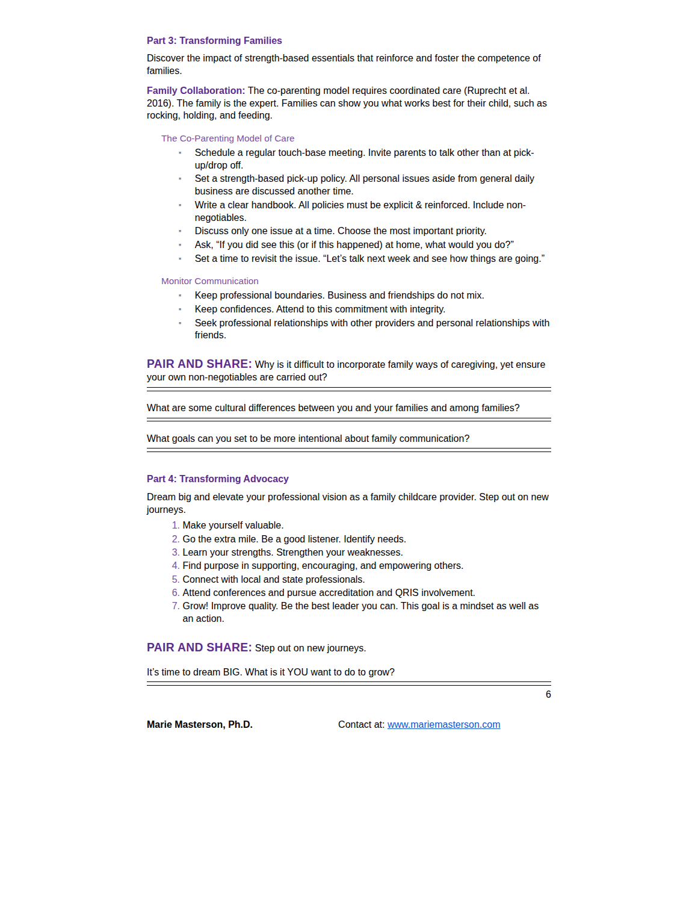Part 3: Transforming Families
Discover the impact of strength-based essentials that reinforce and foster the competence of families.
Family Collaboration: The co-parenting model requires coordinated care (Ruprecht et al. 2016). The family is the expert. Families can show you what works best for their child, such as rocking, holding, and feeding.
The Co-Parenting Model of Care
Schedule a regular touch-base meeting. Invite parents to talk other than at pick-up/drop off.
Set a strength-based pick-up policy. All personal issues aside from general daily business are discussed another time.
Write a clear handbook. All policies must be explicit & reinforced. Include non-negotiables.
Discuss only one issue at a time. Choose the most important priority.
Ask, “If you did see this (or if this happened) at home, what would you do?”
Set a time to revisit the issue. “Let’s talk next week and see how things are going.”
Monitor Communication
Keep professional boundaries. Business and friendships do not mix.
Keep confidences. Attend to this commitment with integrity.
Seek professional relationships with other providers and personal relationships with friends.
PAIR AND SHARE: Why is it difficult to incorporate family ways of caregiving, yet ensure your own non-negotiables are carried out?
What are some cultural differences between you and your families and among families?
What goals can you set to be more intentional about family communication?
Part 4: Transforming Advocacy
Dream big and elevate your professional vision as a family childcare provider. Step out on new journeys.
Make yourself valuable.
Go the extra mile. Be a good listener. Identify needs.
Learn your strengths. Strengthen your weaknesses.
Find purpose in supporting, encouraging, and empowering others.
Connect with local and state professionals.
Attend conferences and pursue accreditation and QRIS involvement.
Grow! Improve quality. Be the best leader you can. This goal is a mindset as well as an action.
PAIR AND SHARE: Step out on new journeys.
It’s time to dream BIG. What is it YOU want to do to grow?
6
Marie Masterson, Ph.D.
Contact at: www.mariemasterson.com